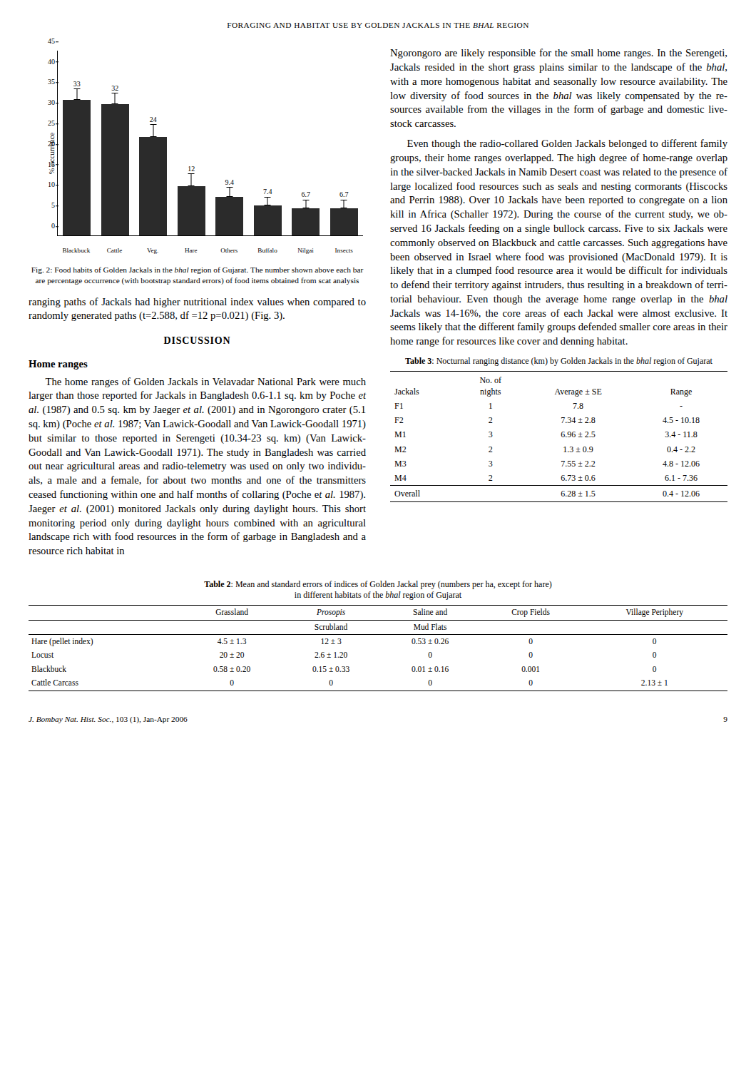FORAGING AND HABITAT USE BY GOLDEN JACKALS IN THE BHAL REGION
% occurrence
45
40
35
30
25
20
15
10
5
0
33
32
24
12
9.4
7.4
6.7
6.7
Blackbuck Cattle Veg. Hare Others Buffalo Nilgai Insects
Fig. 2: Food habits of Golden Jackals in the bhal region of Gujarat. The number shown above each bar are percentage occurrence (with bootstrap standard errors) of food items obtained from scat analysis
ranging paths of Jackals had higher nutritional index values when compared to randomly generated paths (t=2.588, df =12 p=0.021) (Fig. 3).
DISCUSSION
Home ranges
The home ranges of Golden Jackals in Velavadar National Park were much larger than those reported for Jackals in Bangladesh 0.6-1.1 sq. km by Poche et al. (1987) and 0.5 sq. km by Jaeger et al. (2001) and in Ngorongoro crater (5.1 sq. km) (Poche et al. 1987; Van Lawick-Goodall and Van Lawick-Goodall 1971) but similar to those reported in Serengeti (10.34-23 sq. km) (Van Lawick-Goodall and Van Lawick-Goodall 1971). The study in Bangladesh was carried out near agricultural areas and radio-telemetry was used on only two individuals, a male and a female, for about two months and one of the transmitters ceased functioning within one and half months of collaring (Poche et al. 1987). Jaeger et al. (2001) monitored Jackals only during daylight hours. This short monitoring period only during daylight hours combined with an agricultural landscape rich with food resources in the form of garbage in Bangladesh and a resource rich habitat in
Ngorongoro are likely responsible for the small home ranges. In the Serengeti, Jackals resided in the short grass plains similar to the landscape of the bhal, with a more homogenous habitat and seasonally low resource availability. The low diversity of food sources in the bhal was likely compensated by the resources available from the villages in the form of garbage and domestic livestock carcasses.
Even though the radio-collared Golden Jackals belonged to different family groups, their home ranges overlapped. The high degree of home-range overlap in the silver-backed Jackals in Namib Desert coast was related to the presence of large localized food resources such as seals and nesting cormorants (Hiscocks and Perrin 1988). Over 10 Jackals have been reported to congregate on a lion kill in Africa (Schaller 1972). During the course of the current study, we observed 16 Jackals feeding on a single bullock carcass. Five to six Jackals were commonly observed on Blackbuck and cattle carcasses. Such aggregations have been observed in Israel where food was provisioned (MacDonald 1979). It is likely that in a clumped food resource area it would be difficult for individuals to defend their territory against intruders, thus resulting in a breakdown of territorial behaviour. Even though the average home range overlap in the bhal Jackals was 14-16%, the core areas of each Jackal were almost exclusive. It seems likely that the different family groups defended smaller core areas in their home range for resources like cover and denning habitat.
Table 3: Nocturnal ranging distance (km) by Golden Jackals in the bhal region of Gujarat
| Jackals | No. of nights | Average ± SE | Range |
| --- | --- | --- | --- |
| F1 | 1 | 7.8 | - |
| F2 | 2 | 7.34 ± 2.8 | 4.5 - 10.18 |
| M1 | 3 | 6.96 ± 2.5 | 3.4 - 11.8 |
| M2 | 2 | 1.3 ± 0.9 | 0.4 - 2.2 |
| M3 | 3 | 7.55 ± 2.2 | 4.8 - 12.06 |
| M4 | 2 | 6.73 ± 0.6 | 6.1 - 7.36 |
| Overall | | 6.28 ± 1.5 | 0.4 - 12.06 |
Table 2: Mean and standard errors of indices of Golden Jackal prey (numbers per ha, except for hare)
in different habitats of the bhal region of Gujarat
| | Grassland | Prosopis | Saline and | Crop Fields | Village Periphery |
| --- | --- | --- | --- | --- | --- |
| | | Scrubland | Mud Flats | | |
| Hare (pellet index) | 4.5 ± 1.3 | 12 ± 3 | 0.53 ± 0.26 | 0 | 0 |
| Locust | 20 ± 20 | 2.6 ± 1.20 | 0 | 0 | 0 |
| Blackbuck | 0.58 ± 0.20 | 0.15 ± 0.33 | 0.01 ± 0.16 | 0.001 | 0 |
| Cattle Carcass | 0 | 0 | 0 | 0 | 2.13 ± 1 |
J. Bombay Nat. Hist. Soc., 103 (1), Jan-Apr 2006
9